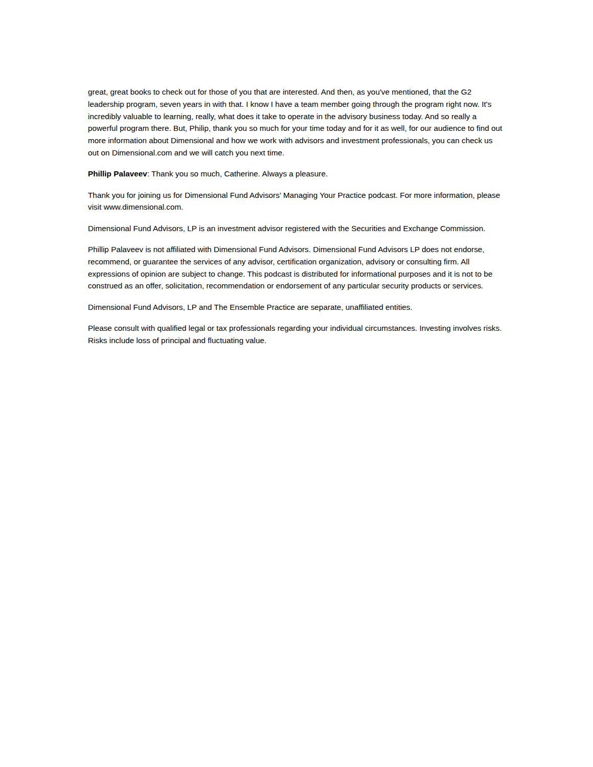great, great books to check out for those of you that are interested. And then, as you've mentioned, that the G2 leadership program, seven years in with that. I know I have a team member going through the program right now. It's incredibly valuable to learning, really, what does it take to operate in the advisory business today. And so really a powerful program there. But, Philip, thank you so much for your time today and for it as well, for our audience to find out more information about Dimensional and how we work with advisors and investment professionals, you can check us out on Dimensional.com and we will catch you next time.
Phillip Palaveev: Thank you so much, Catherine. Always a pleasure.
Thank you for joining us for Dimensional Fund Advisors’ Managing Your Practice podcast. For more information, please visit www.dimensional.com.
Dimensional Fund Advisors, LP is an investment advisor registered with the Securities and Exchange Commission.
Phillip Palaveev is not affiliated with Dimensional Fund Advisors. Dimensional Fund Advisors LP does not endorse, recommend, or guarantee the services of any advisor, certification organization, advisory or consulting firm. All expressions of opinion are subject to change. This podcast is distributed for informational purposes and it is not to be construed as an offer, solicitation, recommendation or endorsement of any particular security products or services.
Dimensional Fund Advisors, LP and The Ensemble Practice are separate, unaffiliated entities.
Please consult with qualified legal or tax professionals regarding your individual circumstances. Investing involves risks. Risks include loss of principal and fluctuating value.